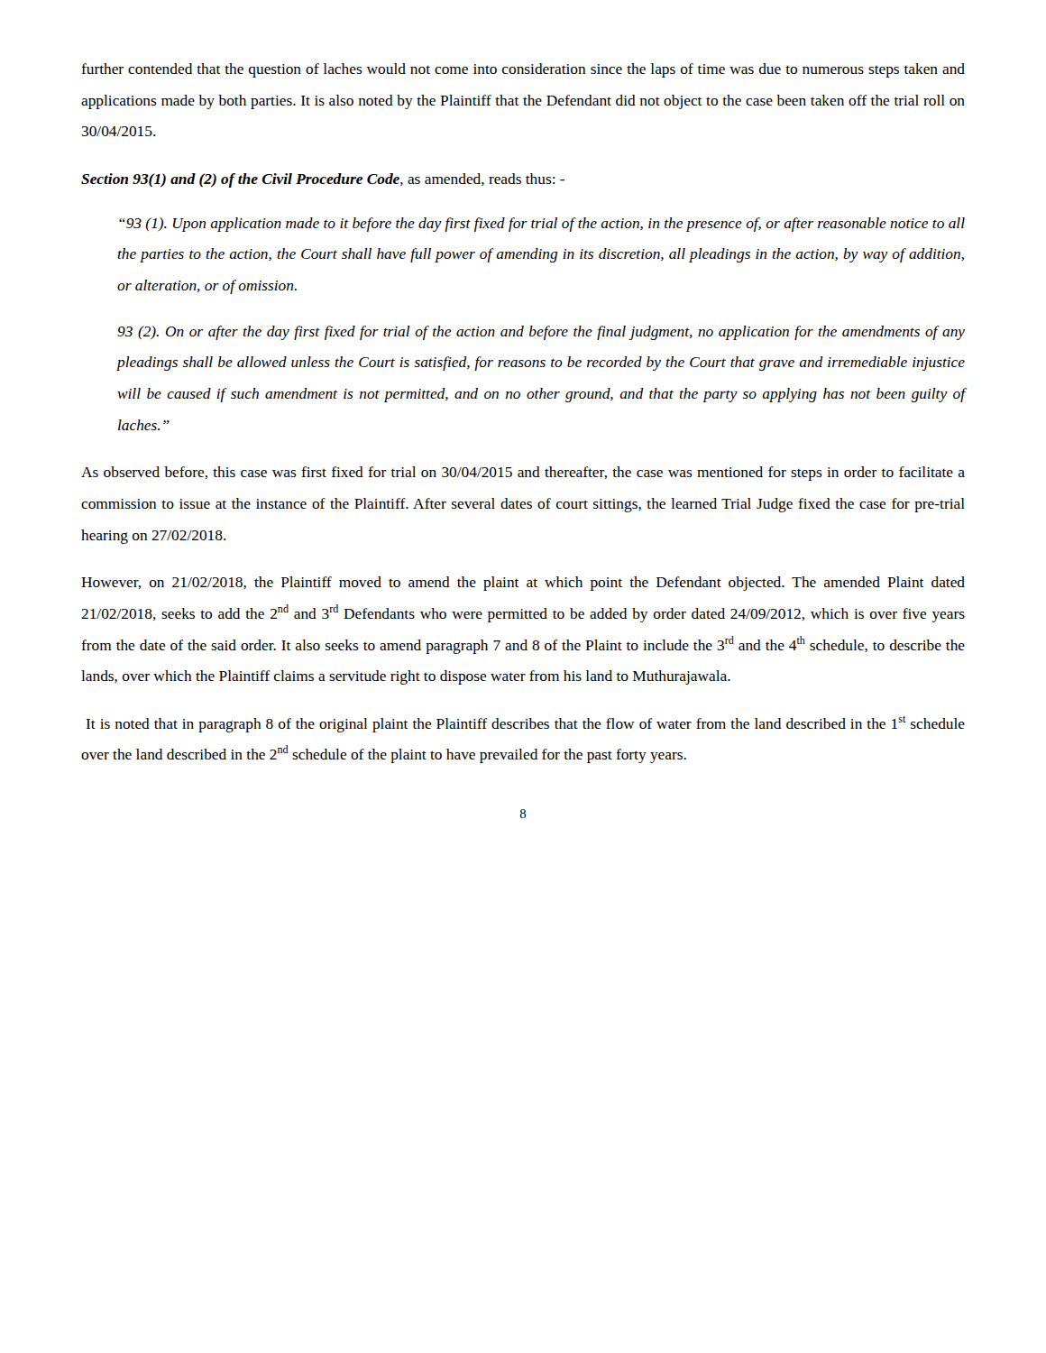further contended that the question of laches would not come into consideration since the laps of time was due to numerous steps taken and applications made by both parties. It is also noted by the Plaintiff that the Defendant did not object to the case been taken off the trial roll on 30/04/2015.
Section 93(1) and (2) of the Civil Procedure Code, as amended, reads thus: -
“93 (1). Upon application made to it before the day first fixed for trial of the action, in the presence of, or after reasonable notice to all the parties to the action, the Court shall have full power of amending in its discretion, all pleadings in the action, by way of addition, or alteration, or of omission.
93 (2). On or after the day first fixed for trial of the action and before the final judgment, no application for the amendments of any pleadings shall be allowed unless the Court is satisfied, for reasons to be recorded by the Court that grave and irremediable injustice will be caused if such amendment is not permitted, and on no other ground, and that the party so applying has not been guilty of laches.”
As observed before, this case was first fixed for trial on 30/04/2015 and thereafter, the case was mentioned for steps in order to facilitate a commission to issue at the instance of the Plaintiff. After several dates of court sittings, the learned Trial Judge fixed the case for pre-trial hearing on 27/02/2018.
However, on 21/02/2018, the Plaintiff moved to amend the plaint at which point the Defendant objected. The amended Plaint dated 21/02/2018, seeks to add the 2nd and 3rd Defendants who were permitted to be added by order dated 24/09/2012, which is over five years from the date of the said order. It also seeks to amend paragraph 7 and 8 of the Plaint to include the 3rd and the 4th schedule, to describe the lands, over which the Plaintiff claims a servitude right to dispose water from his land to Muthurajawala.
It is noted that in paragraph 8 of the original plaint the Plaintiff describes that the flow of water from the land described in the 1st schedule over the land described in the 2nd schedule of the plaint to have prevailed for the past forty years.
8